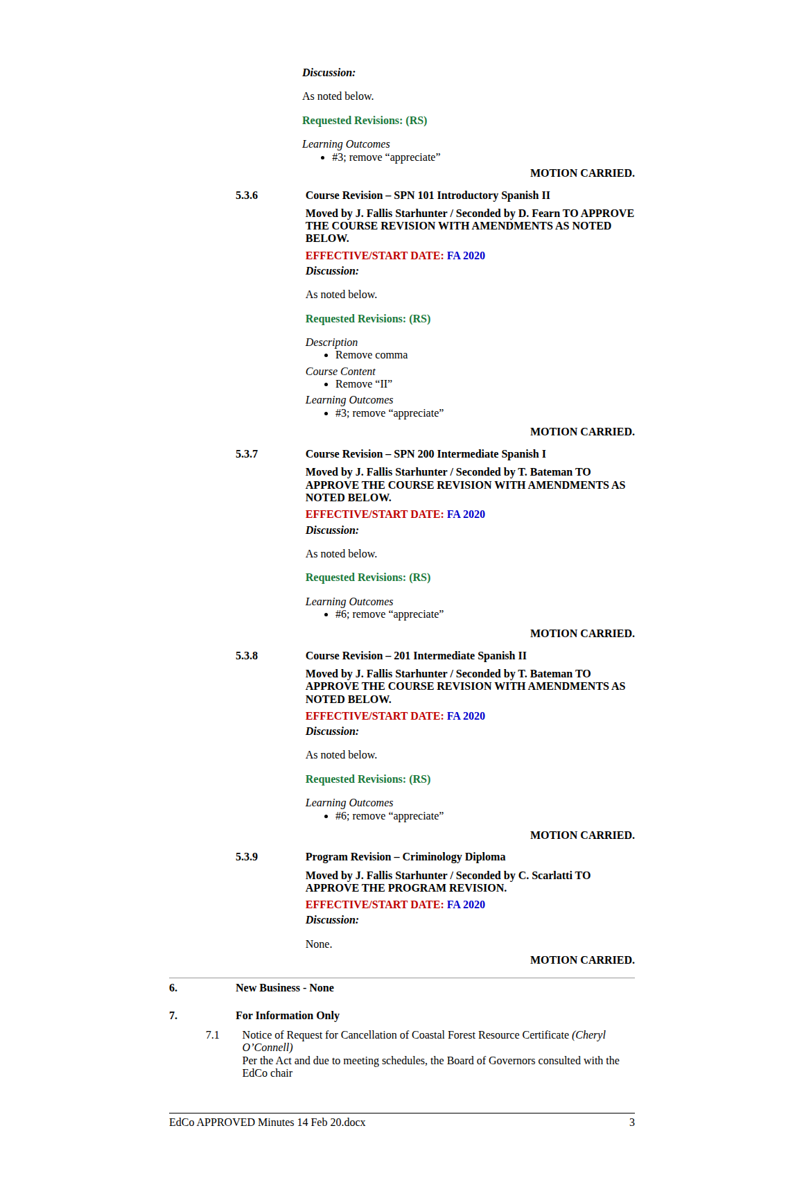Discussion:
As noted below.
Requested Revisions: (RS)
Learning Outcomes
#3; remove “appreciate”
MOTION CARRIED.
5.3.6
Course Revision – SPN 101 Introductory Spanish II
Moved by J. Fallis Starhunter / Seconded by D. Fearn TO APPROVE THE COURSE REVISION WITH AMENDMENTS AS NOTED BELOW.
EFFECTIVE/START DATE: FA 2020
Discussion:
As noted below.
Requested Revisions: (RS)
Description
Remove comma
Course Content
Remove “II”
Learning Outcomes
#3; remove “appreciate”
MOTION CARRIED.
5.3.7
Course Revision – SPN 200 Intermediate Spanish I
Moved by J. Fallis Starhunter / Seconded by T. Bateman TO APPROVE THE COURSE REVISION WITH AMENDMENTS AS NOTED BELOW.
EFFECTIVE/START DATE: FA 2020
Discussion:
As noted below.
Requested Revisions: (RS)
Learning Outcomes
#6; remove “appreciate”
MOTION CARRIED.
5.3.8
Course Revision – 201 Intermediate Spanish II
Moved by J. Fallis Starhunter / Seconded by T. Bateman TO APPROVE THE COURSE REVISION WITH AMENDMENTS AS NOTED BELOW.
EFFECTIVE/START DATE: FA 2020
Discussion:
As noted below.
Requested Revisions: (RS)
Learning Outcomes
#6; remove “appreciate”
MOTION CARRIED.
5.3.9
Program Revision – Criminology Diploma
Moved by J. Fallis Starhunter / Seconded by C. Scarlatti TO APPROVE THE PROGRAM REVISION.
EFFECTIVE/START DATE: FA 2020
Discussion:
None.
MOTION CARRIED.
6.
New Business - None
7.
For Information Only
7.1
Notice of Request for Cancellation of Coastal Forest Resource Certificate (Cheryl O’Connell)
Per the Act and due to meeting schedules, the Board of Governors consulted with the EdCo chair
EdCo APPROVED Minutes 14 Feb 20.docx
3